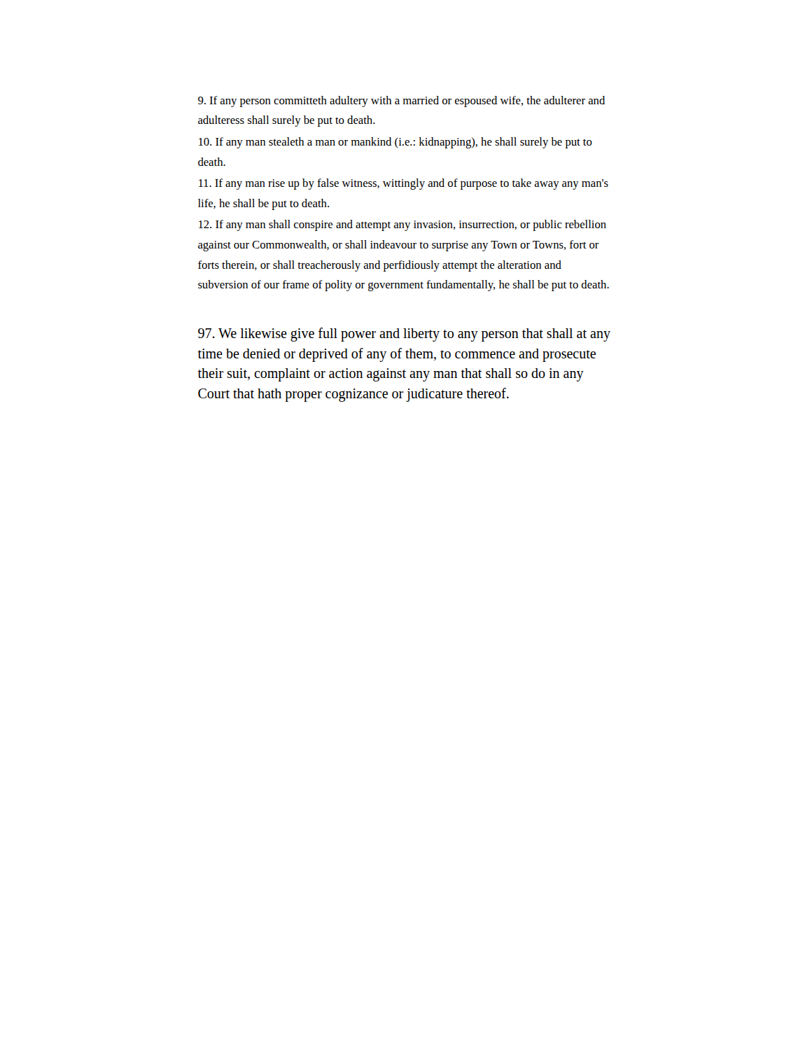9. If any person committeth adultery with a married or espoused wife, the adulterer and adulteress shall surely be put to death.
10. If any man stealeth a man or mankind (i.e.: kidnapping), he shall surely be put to death.
11. If any man rise up by false witness, wittingly and of purpose to take away any man's life, he shall be put to death.
12. If any man shall conspire and attempt any invasion, insurrection, or public rebellion against our Commonwealth, or shall indeavour to surprise any Town or Towns, fort or forts therein, or shall treacherously and perfidiously attempt the alteration and subversion of our frame of polity or government fundamentally, he shall be put to death.
97. We likewise give full power and liberty to any person that shall at any time be denied or deprived of any of them, to commence and prosecute their suit, complaint or action against any man that shall so do in any Court that hath proper cognizance or judicature thereof.